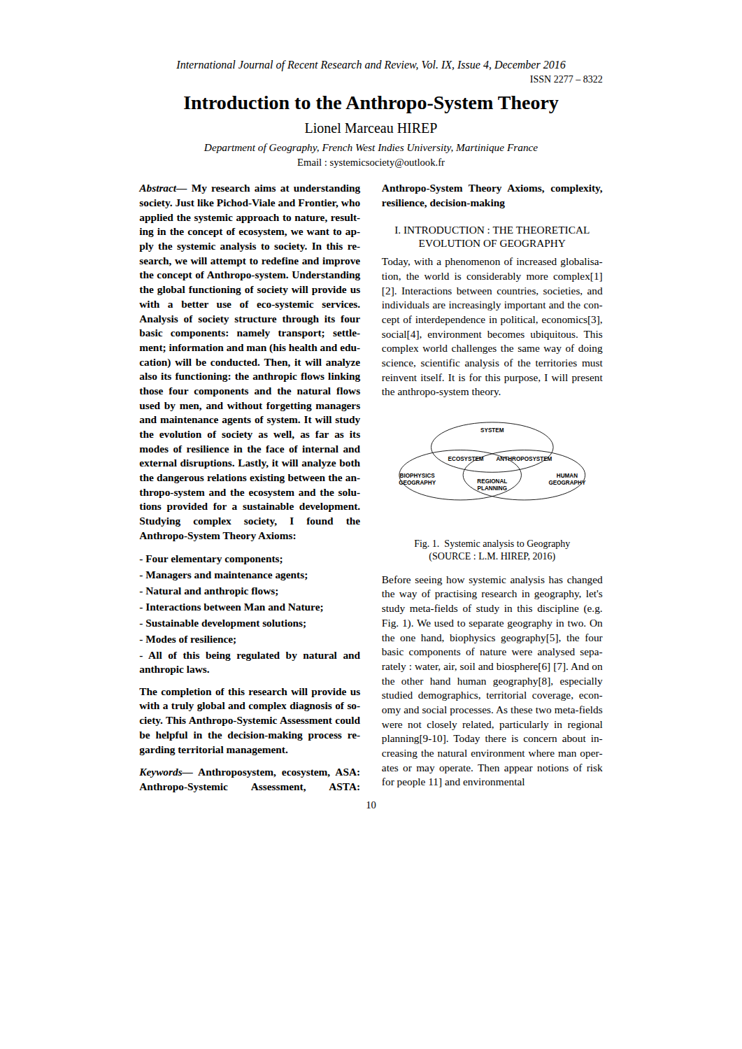International Journal of Recent Research and Review, Vol. IX, Issue 4, December 2016
ISSN 2277 – 8322
Introduction to the Anthropo-System Theory
Lionel Marceau HIREP
Department of Geography, French West Indies University, Martinique France
Email : systemicsociety@outlook.fr
Abstract— My research aims at understanding society. Just like Pichod-Viale and Frontier, who applied the systemic approach to nature, resulting in the concept of ecosystem, we want to apply the systemic analysis to society. In this research, we will attempt to redefine and improve the concept of Anthropo-system. Understanding the global functioning of society will provide us with a better use of eco-systemic services. Analysis of society structure through its four basic components: namely transport; settlement; information and man (his health and education) will be conducted. Then, it will analyze also its functioning: the anthropic flows linking those four components and the natural flows used by men, and without forgetting managers and maintenance agents of system. It will study the evolution of society as well, as far as its modes of resilience in the face of internal and external disruptions. Lastly, it will analyze both the dangerous relations existing between the anthropo-system and the ecosystem and the solutions provided for a sustainable development. Studying complex society, I found the Anthropo-System Theory Axioms:
- Four elementary components;
- Managers and maintenance agents;
- Natural and anthropic flows;
- Interactions between Man and Nature;
- Sustainable development solutions;
- Modes of resilience;
- All of this being regulated by natural and anthropic laws.
The completion of this research will provide us with a truly global and complex diagnosis of society. This Anthropo-Systemic Assessment could be helpful in the decision-making process regarding territorial management.
Keywords— Anthroposystem, ecosystem, ASA: Anthropo-Systemic Assessment, ASTA: Anthropo-System Theory Axioms, complexity, resilience, decision-making
I. Introduction : The Theoretical Evolution of Geography
Today, with a phenomenon of increased globalisation, the world is considerably more complex[1] [2]. Interactions between countries, societies, and individuals are increasingly important and the concept of interdependence in political, economics[3], social[4], environment becomes ubiquitous. This complex world challenges the same way of doing science, scientific analysis of the territories must reinvent itself. It is for this purpose, I will present the anthropo-system theory.
SYSTEM ECOSYSTEM ANTHROPOSYSTEM BIOPHYSICS GEOGRAPHY HUMAN GEOGRAPHY REGIONAL PLANNING
Fig. 1. Systemic analysis to Geography
(SOURCE : L.M. HIREP, 2016)
Before seeing how systemic analysis has changed the way of practising research in geography, let's study meta-fields of study in this discipline (e.g. Fig. 1). We used to separate geography in two. On the one hand, biophysics geography[5], the four basic components of nature were analysed separately : water, air, soil and biosphere[6] [7]. And on the other hand human geography[8], especially studied demographics, territorial coverage, economy and social processes. As these two meta-fields were not closely related, particularly in regional planning[9-10]. Today there is concern about increasing the natural environment where man operates or may operate. Then appear notions of risk for people 11] and environmental
10